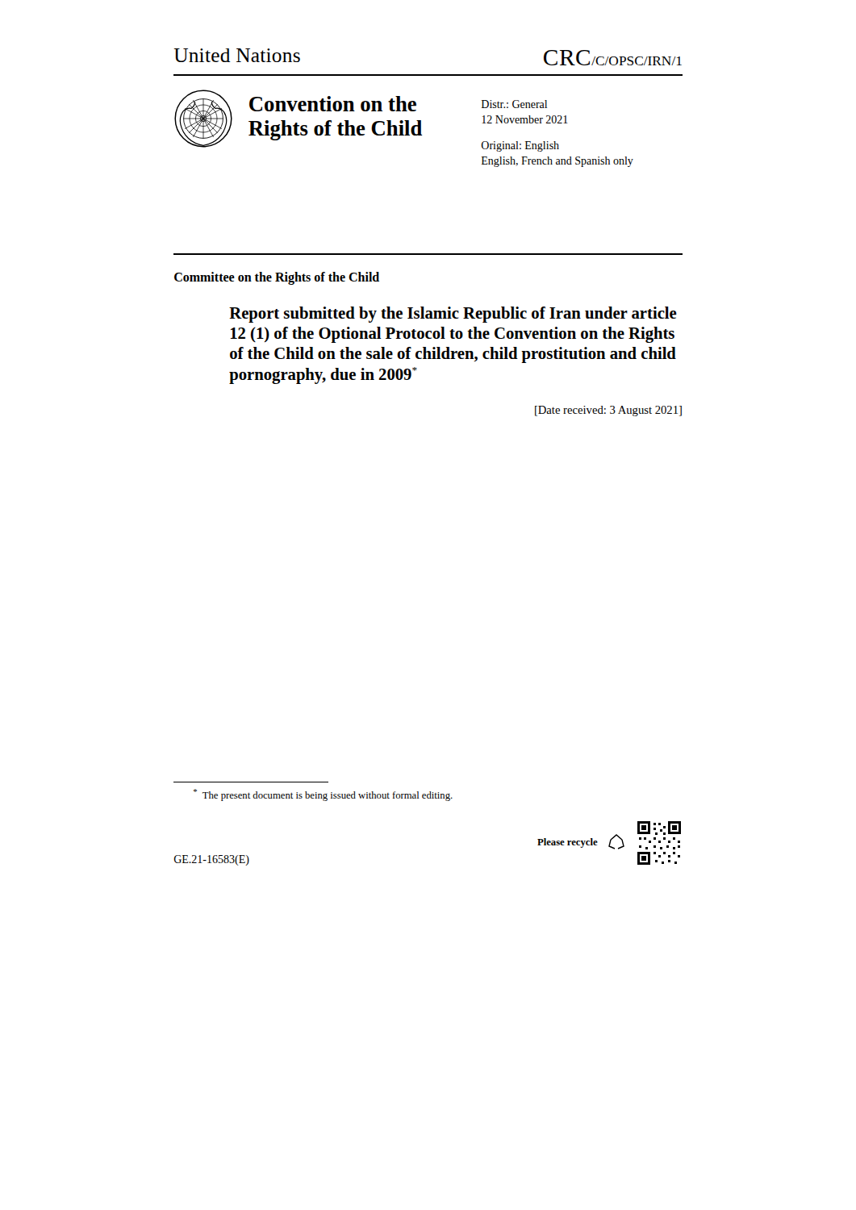United Nations
CRC/C/OPSC/IRN/1
Convention on the
Rights of the Child
Distr.: General
12 November 2021
Original: English
English, French and Spanish only
Committee on the Rights of the Child
Report submitted by the Islamic Republic of Iran under article 12 (1) of the Optional Protocol to the Convention on the Rights of the Child on the sale of children, child prostitution and child pornography, due in 2009*
[Date received: 3 August 2021]
* The present document is being issued without formal editing.
GE.21-16583(E)
Please recycle